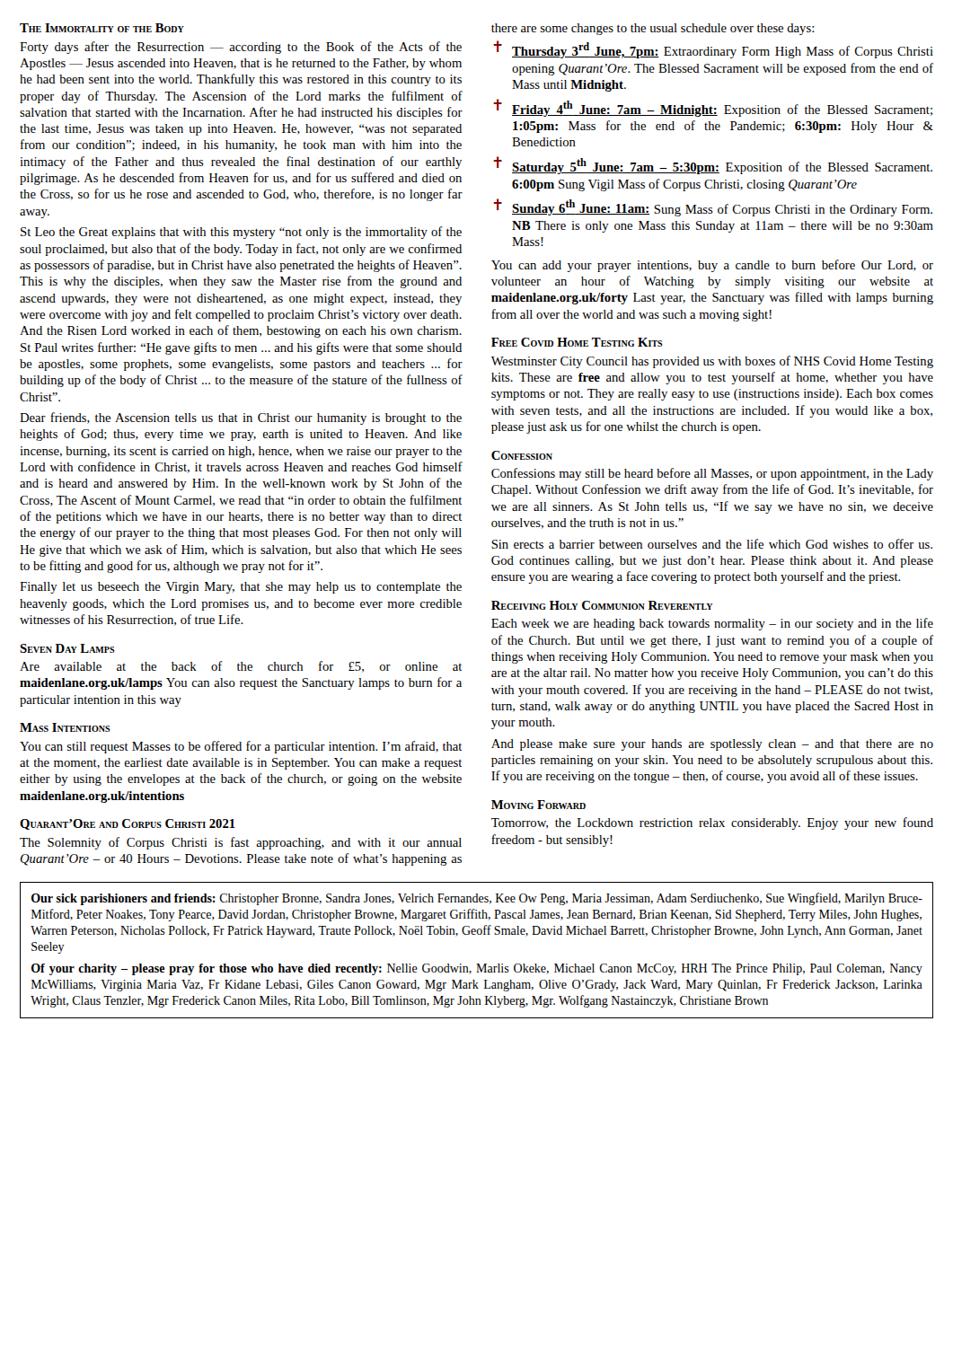The Immortality of the Body
Forty days after the Resurrection — according to the Book of the Acts of the Apostles — Jesus ascended into Heaven, that is he returned to the Father, by whom he had been sent into the world. Thankfully this was restored in this country to its proper day of Thursday. The Ascension of the Lord marks the fulfilment of salvation that started with the Incarnation. After he had instructed his disciples for the last time, Jesus was taken up into Heaven. He, however, “was not separated from our condition”; indeed, in his humanity, he took man with him into the intimacy of the Father and thus revealed the final destination of our earthly pilgrimage. As he descended from Heaven for us, and for us suffered and died on the Cross, so for us he rose and ascended to God, who, therefore, is no longer far away.
St Leo the Great explains that with this mystery “not only is the immortality of the soul proclaimed, but also that of the body. Today in fact, not only are we confirmed as possessors of paradise, but in Christ have also penetrated the heights of Heaven”. This is why the disciples, when they saw the Master rise from the ground and ascend upwards, they were not disheartened, as one might expect, instead, they were overcome with joy and felt compelled to proclaim Christ’s victory over death. And the Risen Lord worked in each of them, bestowing on each his own charism. St Paul writes further: “He gave gifts to men ... and his gifts were that some should be apostles, some prophets, some evangelists, some pastors and teachers ... for building up of the body of Christ ... to the measure of the stature of the fullness of Christ”.
Dear friends, the Ascension tells us that in Christ our humanity is brought to the heights of God; thus, every time we pray, earth is united to Heaven. And like incense, burning, its scent is carried on high, hence, when we raise our prayer to the Lord with confidence in Christ, it travels across Heaven and reaches God himself and is heard and answered by Him. In the well-known work by St John of the Cross, The Ascent of Mount Carmel, we read that “in order to obtain the fulfilment of the petitions which we have in our hearts, there is no better way than to direct the energy of our prayer to the thing that most pleases God. For then not only will He give that which we ask of Him, which is salvation, but also that which He sees to be fitting and good for us, although we pray not for it”.
Finally let us beseech the Virgin Mary, that she may help us to contemplate the heavenly goods, which the Lord promises us, and to become ever more credible witnesses of his Resurrection, of true Life.
Seven Day Lamps
Are available at the back of the church for £5, or online at maidenlane.org.uk/lamps You can also request the Sanctuary lamps to burn for a particular intention in this way
Mass Intentions
You can still request Masses to be offered for a particular intention. I’m afraid, that at the moment, the earliest date available is in September. You can make a request either by using the envelopes at the back of the church, or going on the website maidenlane.org.uk/intentions
Quarant’Ore and Corpus Christi 2021
The Solemnity of Corpus Christi is fast approaching, and with it our annual Quarant’Ore – or 40 Hours – Devotions. Please take note of what’s happening as there are some changes to the usual schedule over these days:
Thursday 3rd June, 7pm: Extraordinary Form High Mass of Corpus Christi opening Quarant’Ore. The Blessed Sacrament will be exposed from the end of Mass until Midnight.
Friday 4th June: 7am – Midnight: Exposition of the Blessed Sacrament; 1:05pm: Mass for the end of the Pandemic; 6:30pm: Holy Hour & Benediction
Saturday 5th June: 7am – 5:30pm: Exposition of the Blessed Sacrament. 6:00pm Sung Vigil Mass of Corpus Christi, closing Quarant’Ore
Sunday 6th June: 11am: Sung Mass of Corpus Christi in the Ordinary Form. NB There is only one Mass this Sunday at 11am – there will be no 9:30am Mass!
You can add your prayer intentions, buy a candle to burn before Our Lord, or volunteer an hour of Watching by simply visiting our website at maidenlane.org.uk/forty Last year, the Sanctuary was filled with lamps burning from all over the world and was such a moving sight!
Free Covid Home Testing Kits
Westminster City Council has provided us with boxes of NHS Covid Home Testing kits. These are free and allow you to test yourself at home, whether you have symptoms or not. They are really easy to use (instructions inside). Each box comes with seven tests, and all the instructions are included. If you would like a box, please just ask us for one whilst the church is open.
Confession
Confessions may still be heard before all Masses, or upon appointment, in the Lady Chapel. Without Confession we drift away from the life of God. It’s inevitable, for we are all sinners. As St John tells us, “If we say we have no sin, we deceive ourselves, and the truth is not in us.”
Sin erects a barrier between ourselves and the life which God wishes to offer us. God continues calling, but we just don’t hear. Please think about it. And please ensure you are wearing a face covering to protect both yourself and the priest.
Receiving Holy Communion Reverently
Each week we are heading back towards normality – in our society and in the life of the Church. But until we get there, I just want to remind you of a couple of things when receiving Holy Communion. You need to remove your mask when you are at the altar rail. No matter how you receive Holy Communion, you can’t do this with your mouth covered. If you are receiving in the hand – PLEASE do not twist, turn, stand, walk away or do anything UNTIL you have placed the Sacred Host in your mouth.
And please make sure your hands are spotlessly clean – and that there are no particles remaining on your skin. You need to be absolutely scrupulous about this. If you are receiving on the tongue – then, of course, you avoid all of these issues.
Moving Forward
Tomorrow, the Lockdown restriction relax considerably. Enjoy your new found freedom - but sensibly!
Our sick parishioners and friends: Christopher Bronne, Sandra Jones, Velrich Fernandes, Kee Ow Peng, Maria Jessiman, Adam Serdiuchenko, Sue Wingfield, Marilyn Bruce-Mitford, Peter Noakes, Tony Pearce, David Jordan, Christopher Browne, Margaret Griffith, Pascal James, Jean Bernard, Brian Keenan, Sid Shepherd, Terry Miles, John Hughes, Warren Peterson, Nicholas Pollock, Fr Patrick Hayward, Traute Pollock, Noël Tobin, Geoff Smale, David Michael Barrett, Christopher Browne, John Lynch, Ann Gorman, Janet Seeley
Of your charity – please pray for those who have died recently: Nellie Goodwin, Marlis Okeke, Michael Canon McCoy, HRH The Prince Philip, Paul Coleman, Nancy McWilliams, Virginia Maria Vaz, Fr Kidane Lebasi, Giles Canon Goward, Mgr Mark Langham, Olive O’Grady, Jack Ward, Mary Quinlan, Fr Frederick Jackson, Larinka Wright, Claus Tenzler, Mgr Frederick Canon Miles, Rita Lobo, Bill Tomlinson, Mgr John Klyberg, Mgr. Wolfgang Nastainczyk, Christiane Brown